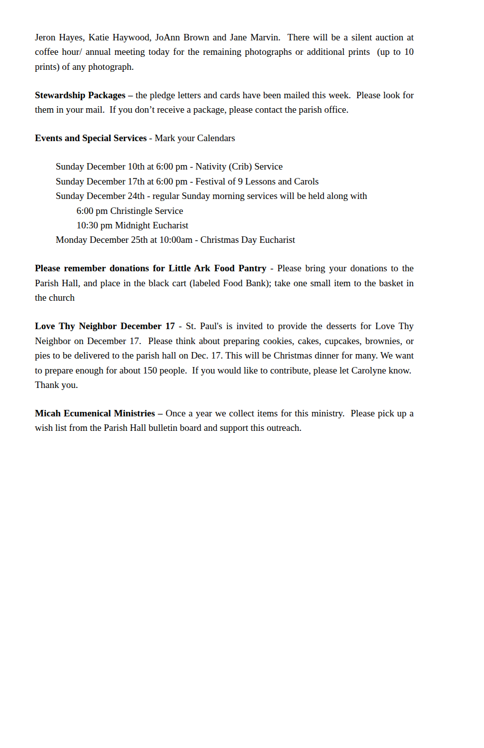Jeron Hayes, Katie Haywood, JoAnn Brown and Jane Marvin. There will be a silent auction at coffee hour/ annual meeting today for the remaining photographs or additional prints (up to 10 prints) of any photograph.
Stewardship Packages – the pledge letters and cards have been mailed this week. Please look for them in your mail. If you don’t receive a package, please contact the parish office.
Events and Special Services - Mark your Calendars
Sunday December 10th at 6:00 pm - Nativity (Crib) Service Sunday December 17th at 6:00 pm - Festival of 9 Lessons and Carols Sunday December 24th - regular Sunday morning services will be held along with 6:00 pm Christingle Service 10:30 pm Midnight Eucharist Monday December 25th at 10:00am - Christmas Day Eucharist
Please remember donations for Little Ark Food Pantry - Please bring your donations to the Parish Hall, and place in the black cart (labeled Food Bank); take one small item to the basket in the church
Love Thy Neighbor December 17 - St. Paul's is invited to provide the desserts for Love Thy Neighbor on December 17. Please think about preparing cookies, cakes, cupcakes, brownies, or pies to be delivered to the parish hall on Dec. 17. This will be Christmas dinner for many. We want to prepare enough for about 150 people. If you would like to contribute, please let Carolyne know. Thank you.
Micah Ecumenical Ministries – Once a year we collect items for this ministry. Please pick up a wish list from the Parish Hall bulletin board and support this outreach.